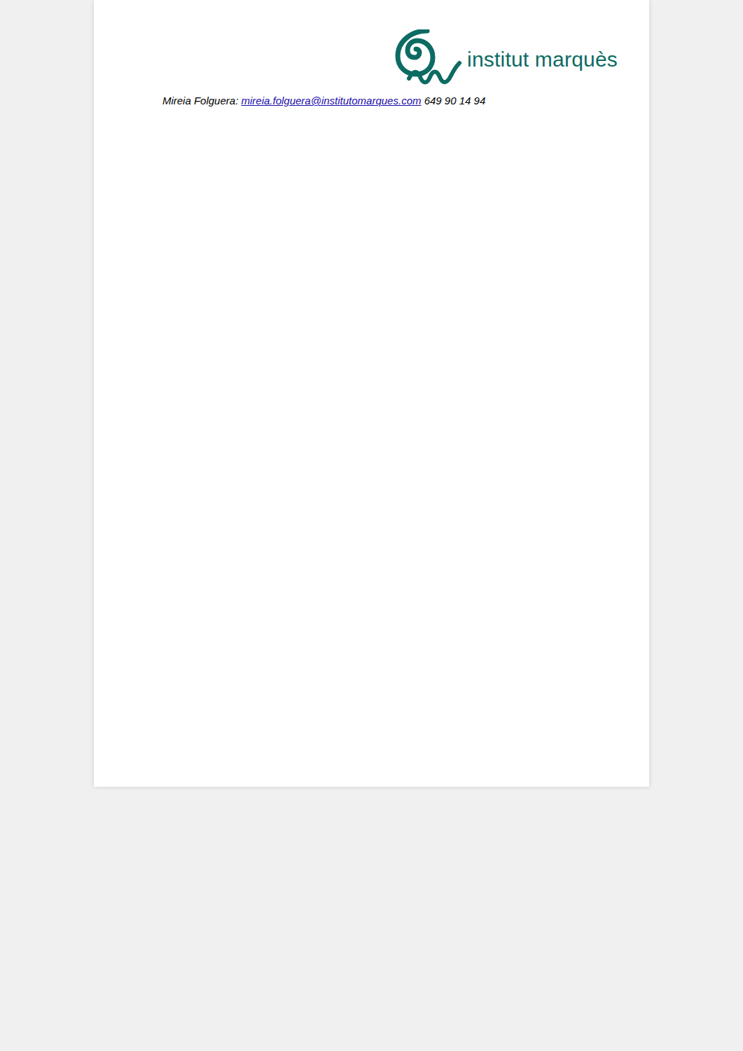institut marquès
Mireia Folguera: mireia.folguera@institutomarques.com 649 90 14 94